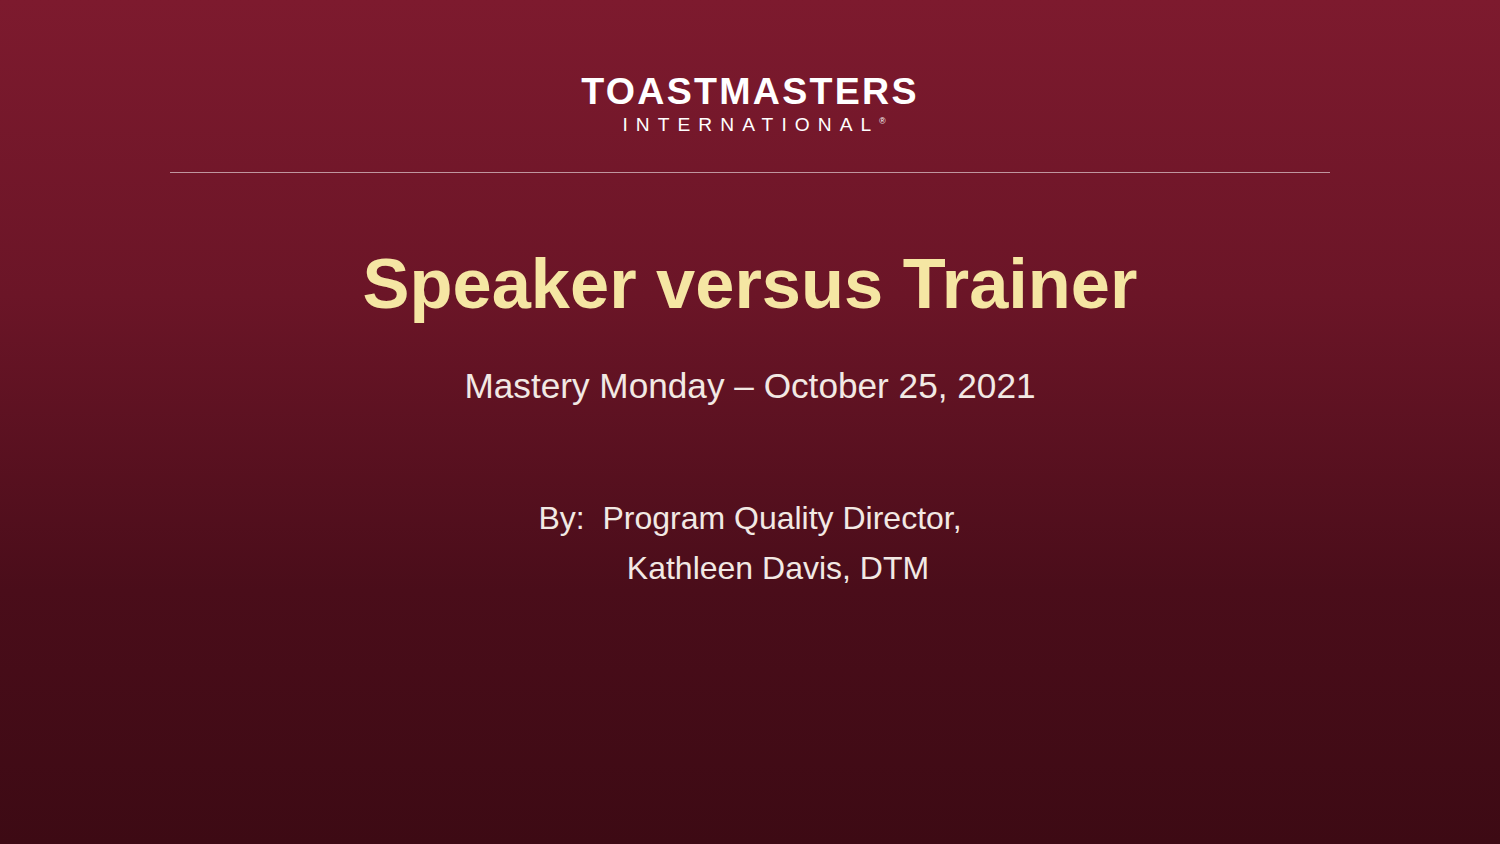TOASTMASTERS
INTERNATIONAL®
Speaker versus Trainer
Mastery Monday – October 25, 2021
By: Program Quality Director, Kathleen Davis, DTM